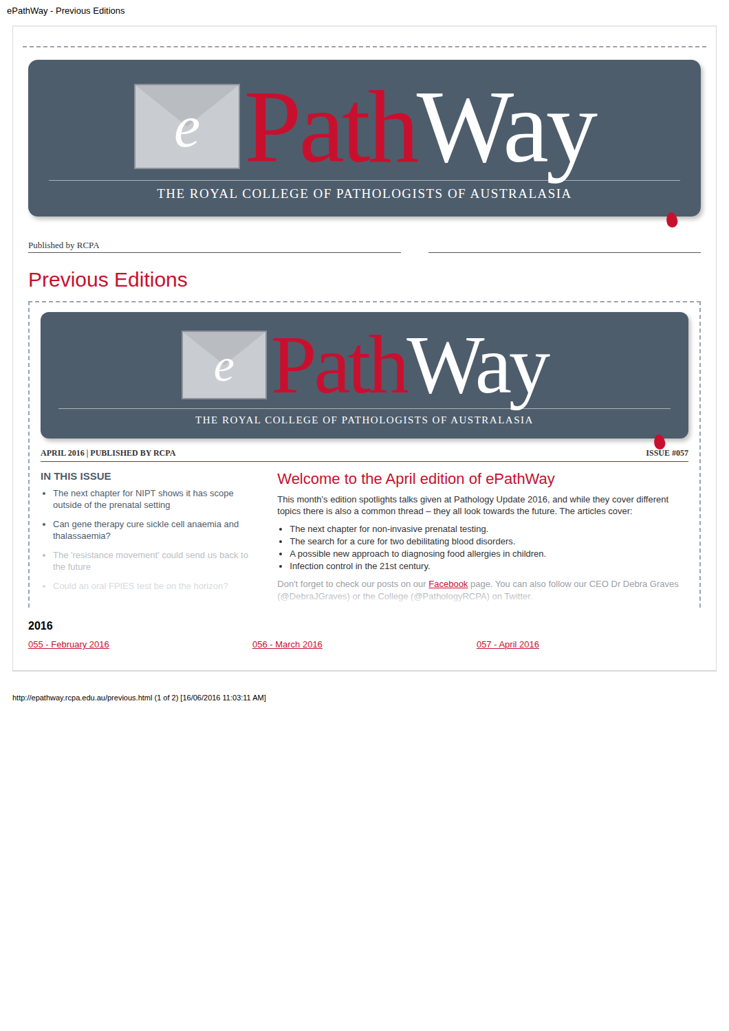ePathWay - Previous Editions
e
Path Way
THE ROYAL COLLEGE OF PATHOLOGISTS OF AUSTRALASIA
Published by RCPA
Previous Editions
e
Path Way
THE ROYAL COLLEGE OF PATHOLOGISTS OF AUSTRALASIA
APRIL 2016 | PUBLISHED BY RCPA ISSUE #057
IN THIS ISSUE
The next chapter for NIPT shows it has scope outside of the prenatal setting
Can gene therapy cure sickle cell anaemia and thalassaemia?
The 'resistance movement' could send us back to the future
Could an oral FPIES test be on the horizon?
Welcome to the April edition of ePathWay
This month's edition spotlights talks given at Pathology Update 2016, and while they cover different topics there is also a common thread – they all look towards the future. The articles cover:
The next chapter for non-invasive prenatal testing.
The search for a cure for two debilitating blood disorders.
A possible new approach to diagnosing food allergies in children.
Infection control in the 21st century.
Don't forget to check our posts on our Facebook page. You can also follow our CEO Dr Debra Graves (@DebraJGraves) or the College (@PathologyRCPA) on Twitter.
2016
055 - February 2016 056 - March 2016 057 - April 2016
http://epathway.rcpa.edu.au/previous.html (1 of 2) [16/06/2016 11:03:11 AM]